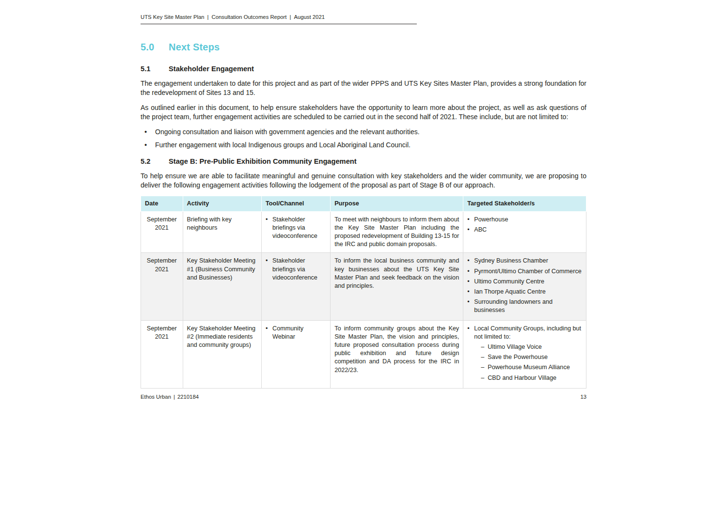UTS Key Site Master Plan|Consultation Outcomes Report|August 2021
5.0 Next Steps
5.1 Stakeholder Engagement
The engagement undertaken to date for this project and as part of the wider PPPS and UTS Key Sites Master Plan, provides a strong foundation for the redevelopment of Sites 13 and 15.
As outlined earlier in this document, to help ensure stakeholders have the opportunity to learn more about the project, as well as ask questions of the project team, further engagement activities are scheduled to be carried out in the second half of 2021. These include, but are not limited to:
Ongoing consultation and liaison with government agencies and the relevant authorities.
Further engagement with local Indigenous groups and Local Aboriginal Land Council.
5.2 Stage B: Pre-Public Exhibition Community Engagement
To help ensure we are able to facilitate meaningful and genuine consultation with key stakeholders and the wider community, we are proposing to deliver the following engagement activities following the lodgement of the proposal as part of Stage B of our approach.
| Date | Activity | Tool/Channel | Purpose | Targeted Stakeholder/s |
| --- | --- | --- | --- | --- |
| September 2021 | Briefing with key neighbours | Stakeholder briefings via videoconference | To meet with neighbours to inform them about the Key Site Master Plan including the proposed redevelopment of Building 13-15 for the IRC and public domain proposals. | Powerhouse ABC |
| September 2021 | Key Stakeholder Meeting #1 (Business Community and Businesses) | Stakeholder briefings via videoconference | To inform the local business community and key businesses about the UTS Key Site Master Plan and seek feedback on the vision and principles. | Sydney Business Chamber Pyrmont/Ultimo Chamber of Commerce Ultimo Community Centre Ian Thorpe Aquatic Centre Surrounding landowners and businesses |
| September 2021 | Key Stakeholder Meeting #2 (Immediate residents and community groups) | Community Webinar | To inform community groups about the Key Site Master Plan, the vision and principles, future proposed consultation process during public exhibition and future design competition and DA process for the IRC in 2022/23. | Local Community Groups, including but not limited to: Ultimo Village Voice Save the Powerhouse Powerhouse Museum Alliance CBD and Harbour Village |
Ethos Urban|2210184
13